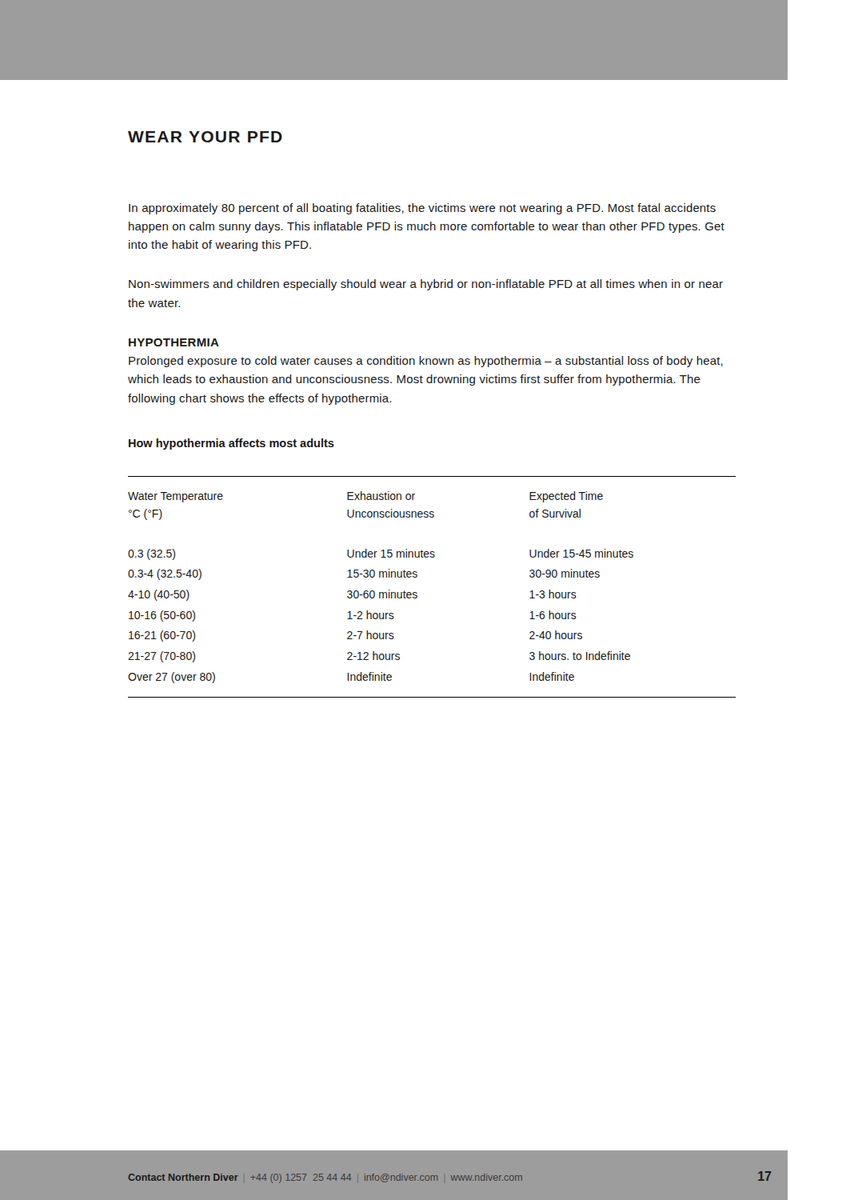WEAR YOUR PFD
In approximately 80 percent of all boating fatalities, the victims were not wearing a PFD. Most fatal accidents happen on calm sunny days. This inflatable PFD is much more comfortable to wear than other PFD types. Get into the habit of wearing this PFD.
Non-swimmers and children especially should wear a hybrid or non-inflatable PFD at all times when in or near the water.
HYPOTHERMIA
Prolonged exposure to cold water causes a condition known as hypothermia – a substantial loss of body heat, which leads to exhaustion and unconsciousness. Most drowning victims first suffer from hypothermia. The following chart shows the effects of hypothermia.
How hypothermia affects most adults
| Water Temperature °C (°F) | Exhaustion or Unconsciousness | Expected Time of Survival |
| --- | --- | --- |
| 0.3 (32.5) | Under 15 minutes | Under 15-45 minutes |
| 0.3-4 (32.5-40) | 15-30 minutes | 30-90 minutes |
| 4-10 (40-50) | 30-60 minutes | 1-3 hours |
| 10-16 (50-60) | 1-2 hours | 1-6 hours |
| 16-21 (60-70) | 2-7 hours | 2-40 hours |
| 21-27 (70-80) | 2-12 hours | 3 hours. to Indefinite |
| Over 27 (over 80) | Indefinite | Indefinite |
Contact Northern Diver|+44 (0) 1257 25 44 44|info@ndiver.com|www.ndiver.com
17